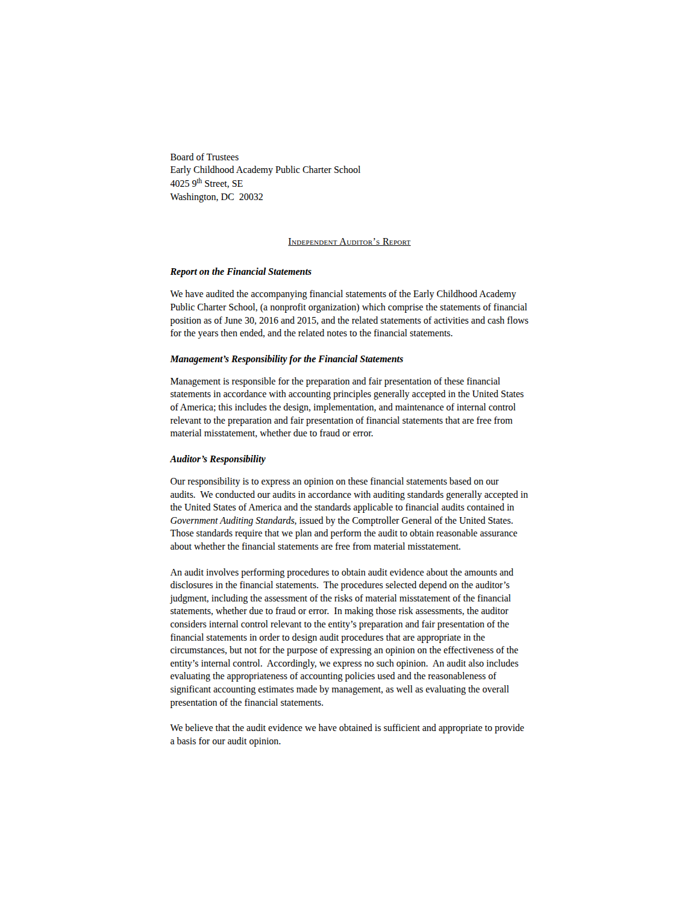Board of Trustees
Early Childhood Academy Public Charter School
4025 9th Street, SE
Washington, DC 20032
Independent Auditor’s Report
Report on the Financial Statements
We have audited the accompanying financial statements of the Early Childhood Academy Public Charter School, (a nonprofit organization) which comprise the statements of financial position as of June 30, 2016 and 2015, and the related statements of activities and cash flows for the years then ended, and the related notes to the financial statements.
Management’s Responsibility for the Financial Statements
Management is responsible for the preparation and fair presentation of these financial statements in accordance with accounting principles generally accepted in the United States of America; this includes the design, implementation, and maintenance of internal control relevant to the preparation and fair presentation of financial statements that are free from material misstatement, whether due to fraud or error.
Auditor’s Responsibility
Our responsibility is to express an opinion on these financial statements based on our audits. We conducted our audits in accordance with auditing standards generally accepted in the United States of America and the standards applicable to financial audits contained in Government Auditing Standards, issued by the Comptroller General of the United States. Those standards require that we plan and perform the audit to obtain reasonable assurance about whether the financial statements are free from material misstatement.
An audit involves performing procedures to obtain audit evidence about the amounts and disclosures in the financial statements. The procedures selected depend on the auditor’s judgment, including the assessment of the risks of material misstatement of the financial statements, whether due to fraud or error. In making those risk assessments, the auditor considers internal control relevant to the entity’s preparation and fair presentation of the financial statements in order to design audit procedures that are appropriate in the circumstances, but not for the purpose of expressing an opinion on the effectiveness of the entity’s internal control. Accordingly, we express no such opinion. An audit also includes evaluating the appropriateness of accounting policies used and the reasonableness of significant accounting estimates made by management, as well as evaluating the overall presentation of the financial statements.
We believe that the audit evidence we have obtained is sufficient and appropriate to provide a basis for our audit opinion.